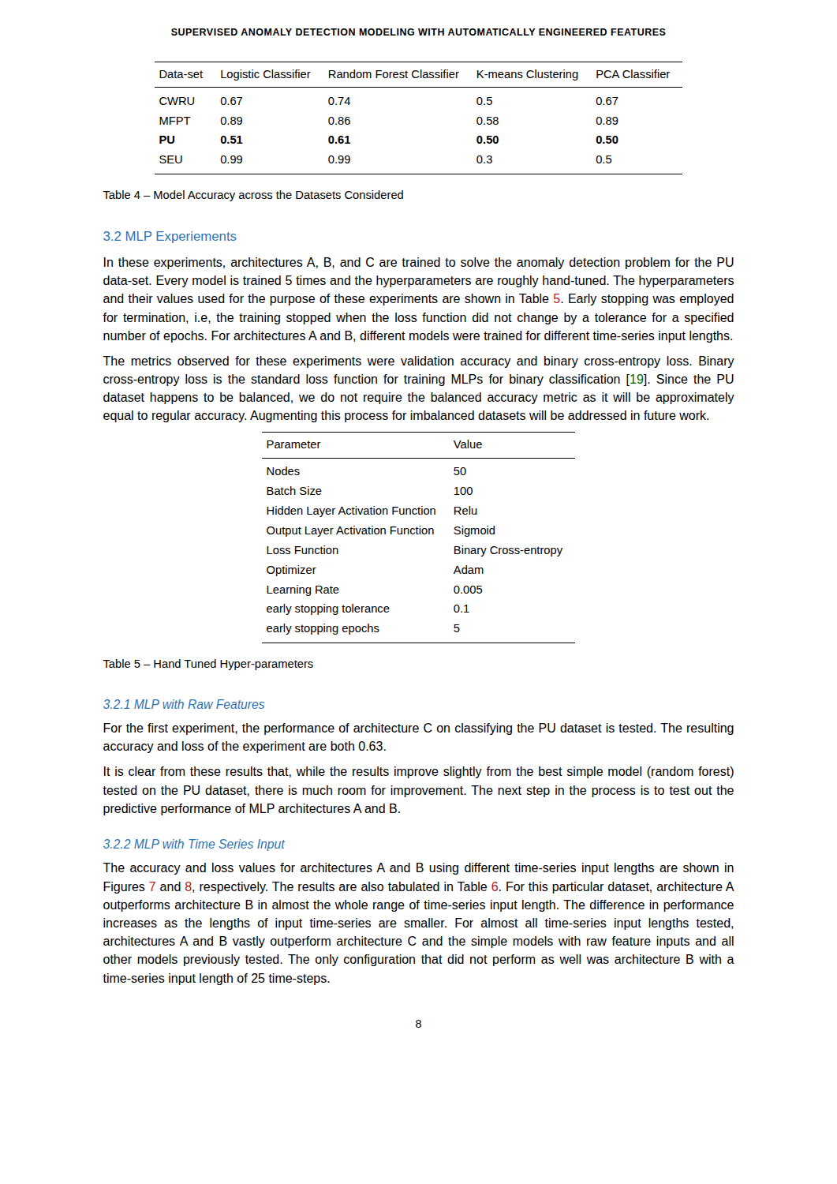SUPERVISED ANOMALY DETECTION MODELING WITH AUTOMATICALLY ENGINEERED FEATURES
| Data-set | Logistic Classifier | Random Forest Classifier | K-means Clustering | PCA Classifier |
| --- | --- | --- | --- | --- |
| CWRU | 0.67 | 0.74 | 0.5 | 0.67 |
| MFPT | 0.89 | 0.86 | 0.58 | 0.89 |
| PU | 0.51 | 0.61 | 0.50 | 0.50 |
| SEU | 0.99 | 0.99 | 0.3 | 0.5 |
Table 4 – Model Accuracy across the Datasets Considered
3.2 MLP Experiements
In these experiments, architectures A, B, and C are trained to solve the anomaly detection problem for the PU data-set. Every model is trained 5 times and the hyperparameters are roughly hand-tuned. The hyperparameters and their values used for the purpose of these experiments are shown in Table 5. Early stopping was employed for termination, i.e, the training stopped when the loss function did not change by a tolerance for a specified number of epochs. For architectures A and B, different models were trained for different time-series input lengths.
The metrics observed for these experiments were validation accuracy and binary cross-entropy loss. Binary cross-entropy loss is the standard loss function for training MLPs for binary classification [19]. Since the PU dataset happens to be balanced, we do not require the balanced accuracy metric as it will be approximately equal to regular accuracy. Augmenting this process for imbalanced datasets will be addressed in future work.
| Parameter | Value |
| --- | --- |
| Nodes | 50 |
| Batch Size | 100 |
| Hidden Layer Activation Function | Relu |
| Output Layer Activation Function | Sigmoid |
| Loss Function | Binary Cross-entropy |
| Optimizer | Adam |
| Learning Rate | 0.005 |
| early stopping tolerance | 0.1 |
| early stopping epochs | 5 |
Table 5 – Hand Tuned Hyper-parameters
3.2.1 MLP with Raw Features
For the first experiment, the performance of architecture C on classifying the PU dataset is tested. The resulting accuracy and loss of the experiment are both 0.63.
It is clear from these results that, while the results improve slightly from the best simple model (random forest) tested on the PU dataset, there is much room for improvement. The next step in the process is to test out the predictive performance of MLP architectures A and B.
3.2.2 MLP with Time Series Input
The accuracy and loss values for architectures A and B using different time-series input lengths are shown in Figures 7 and 8, respectively. The results are also tabulated in Table 6. For this particular dataset, architecture A outperforms architecture B in almost the whole range of time-series input length. The difference in performance increases as the lengths of input time-series are smaller. For almost all time-series input lengths tested, architectures A and B vastly outperform architecture C and the simple models with raw feature inputs and all other models previously tested. The only configuration that did not perform as well was architecture B with a time-series input length of 25 time-steps.
8